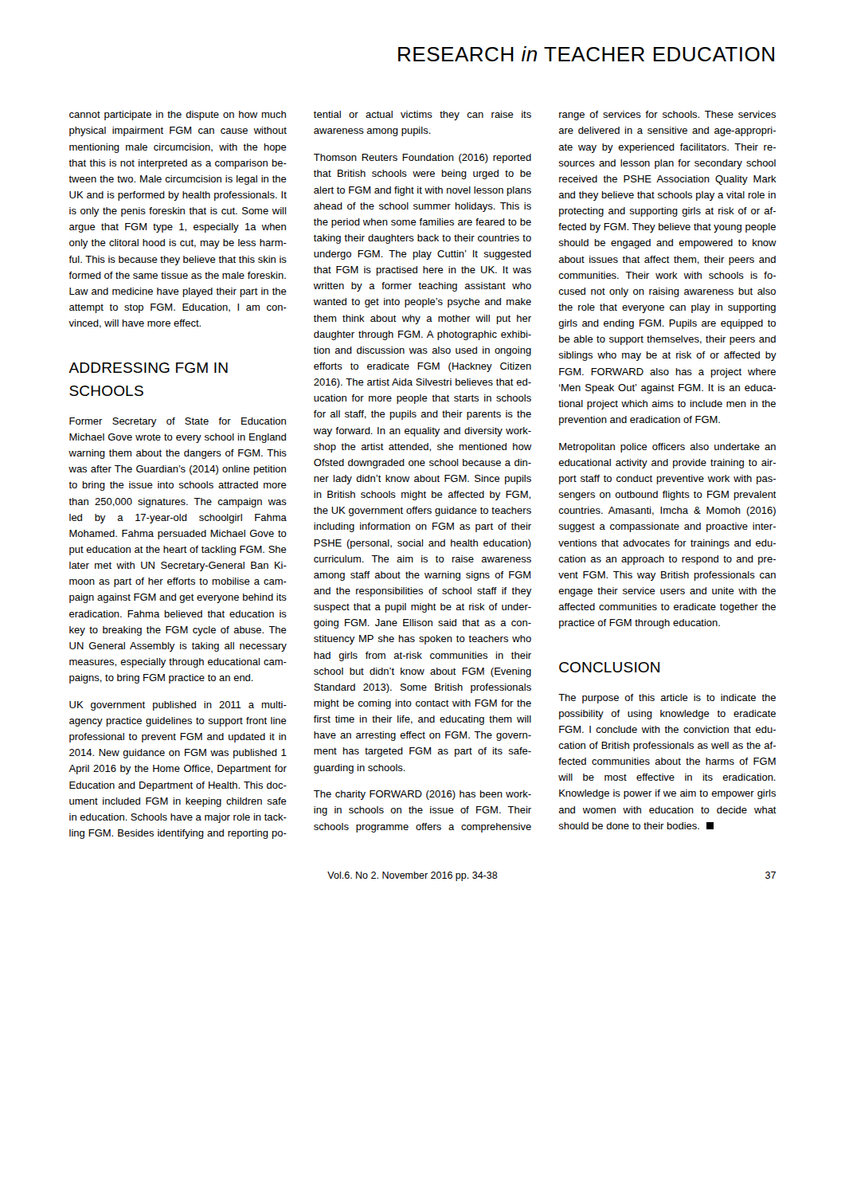RESEARCH in TEACHER EDUCATION
cannot participate in the dispute on how much physical impairment FGM can cause without mentioning male circumcision, with the hope that this is not interpreted as a comparison between the two. Male circumcision is legal in the UK and is performed by health professionals. It is only the penis foreskin that is cut. Some will argue that FGM type 1, especially 1a when only the clitoral hood is cut, may be less harmful. This is because they believe that this skin is formed of the same tissue as the male foreskin. Law and medicine have played their part in the attempt to stop FGM. Education, I am convinced, will have more effect.
Addressing FGM in schools
Former Secretary of State for Education Michael Gove wrote to every school in England warning them about the dangers of FGM. This was after The Guardian’s (2014) online petition to bring the issue into schools attracted more than 250,000 signatures. The campaign was led by a 17-year-old schoolgirl Fahma Mohamed. Fahma persuaded Michael Gove to put education at the heart of tackling FGM. She later met with UN Secretary-General Ban Ki-moon as part of her efforts to mobilise a campaign against FGM and get everyone behind its eradication. Fahma believed that education is key to breaking the FGM cycle of abuse. The UN General Assembly is taking all necessary measures, especially through educational campaigns, to bring FGM practice to an end.
UK government published in 2011 a multi-agency practice guidelines to support front line professional to prevent FGM and updated it in 2014. New guidance on FGM was published 1 April 2016 by the Home Office, Department for Education and Department of Health. This document included FGM in keeping children safe in education. Schools have a major role in tackling FGM. Besides identifying and reporting potential or actual victims they can raise its awareness among pupils.
Thomson Reuters Foundation (2016) reported that British schools were being urged to be alert to FGM and fight it with novel lesson plans ahead of the school summer holidays. This is the period when some families are feared to be taking their daughters back to their countries to undergo FGM. The play Cuttin’ It suggested that FGM is practised here in the UK. It was written by a former teaching assistant who wanted to get into people’s psyche and make them think about why a mother will put her daughter through FGM. A photographic exhibition and discussion was also used in ongoing efforts to eradicate FGM (Hackney Citizen 2016). The artist Aida Silvestri believes that education for more people that starts in schools for all staff, the pupils and their parents is the way forward. In an equality and diversity workshop the artist attended, she mentioned how Ofsted downgraded one school because a dinner lady didn’t know about FGM. Since pupils in British schools might be affected by FGM, the UK government offers guidance to teachers including information on FGM as part of their PSHE (personal, social and health education) curriculum. The aim is to raise awareness among staff about the warning signs of FGM and the responsibilities of school staff if they suspect that a pupil might be at risk of undergoing FGM. Jane Ellison said that as a constituency MP she has spoken to teachers who had girls from at-risk communities in their school but didn’t know about FGM (Evening Standard 2013). Some British professionals might be coming into contact with FGM for the first time in their life, and educating them will have an arresting effect on FGM. The government has targeted FGM as part of its safeguarding in schools.
The charity FORWARD (2016) has been working in schools on the issue of FGM. Their schools programme offers a comprehensive range of services for schools. These services are delivered in a sensitive and age-appropriate way by experienced facilitators. Their resources and lesson plan for secondary school received the PSHE Association Quality Mark and they believe that schools play a vital role in protecting and supporting girls at risk of or affected by FGM. They believe that young people should be engaged and empowered to know about issues that affect them, their peers and communities. Their work with schools is focused not only on raising awareness but also the role that everyone can play in supporting girls and ending FGM. Pupils are equipped to be able to support themselves, their peers and siblings who may be at risk of or affected by FGM. FORWARD also has a project where ‘Men Speak Out’ against FGM. It is an educational project which aims to include men in the prevention and eradication of FGM.
Metropolitan police officers also undertake an educational activity and provide training to airport staff to conduct preventive work with passengers on outbound flights to FGM prevalent countries. Amasanti, Imcha & Momoh (2016) suggest a compassionate and proactive interventions that advocates for trainings and education as an approach to respond to and prevent FGM. This way British professionals can engage their service users and unite with the affected communities to eradicate together the practice of FGM through education.
Conclusion
The purpose of this article is to indicate the possibility of using knowledge to eradicate FGM. I conclude with the conviction that education of British professionals as well as the affected communities about the harms of FGM will be most effective in its eradication. Knowledge is power if we aim to empower girls and women with education to decide what should be done to their bodies.
Vol.6. No 2. November 2016 pp. 34-38
37